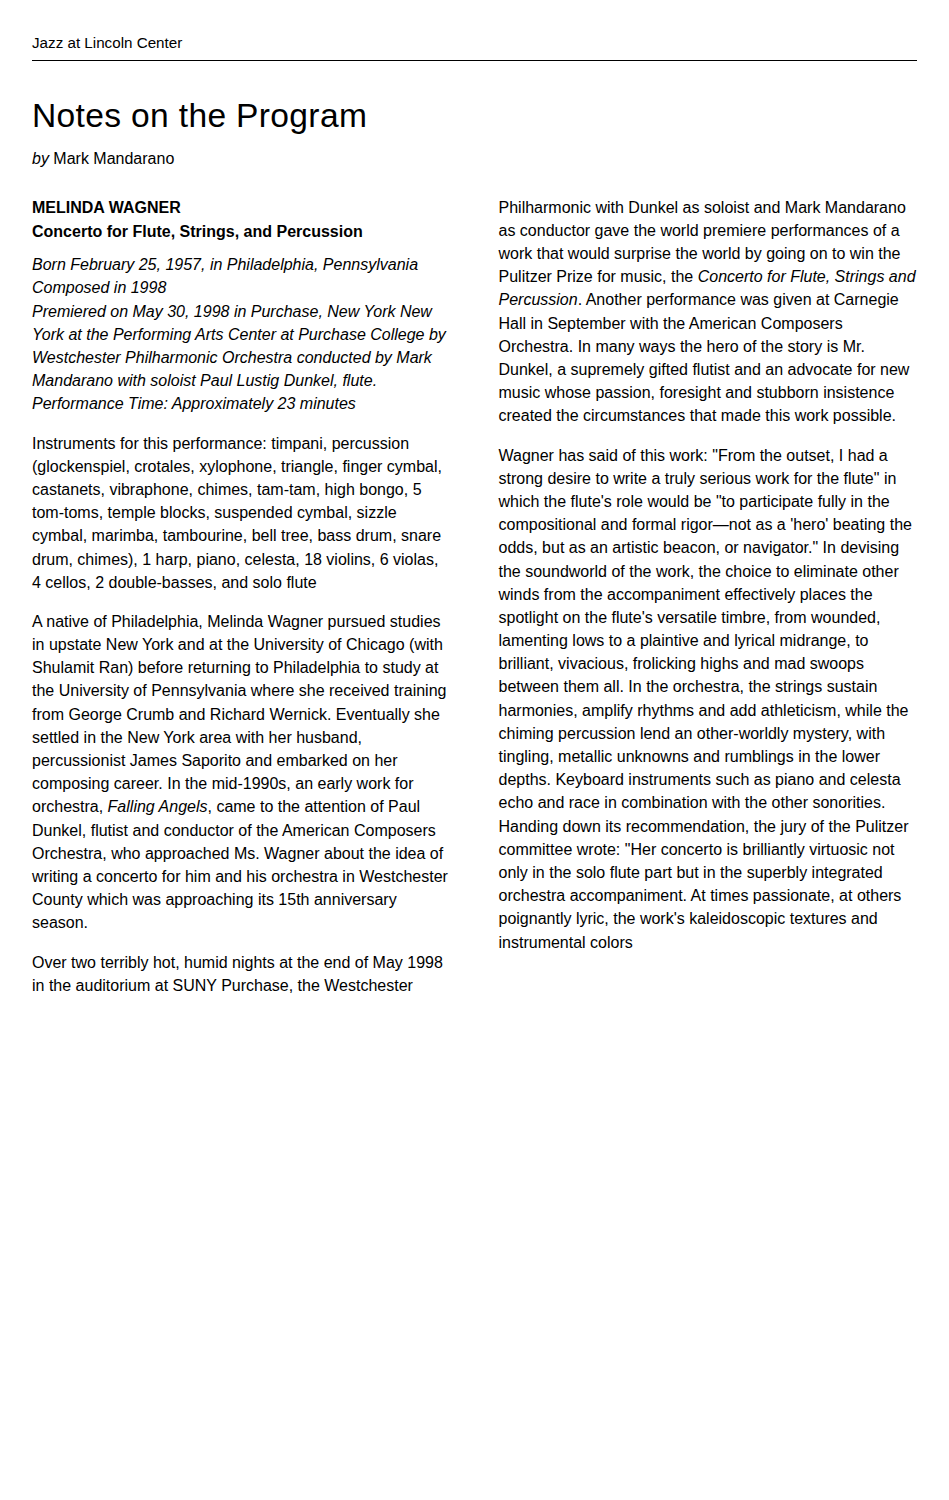Jazz at Lincoln Center
Notes on the Program
by Mark Mandarano
Melinda Wagner
Concerto for Flute, Strings, and Percussion
Born February 25, 1957, in Philadelphia, Pennsylvania
Composed in 1998
Premiered on May 30, 1998 in Purchase, New York New York at the Performing Arts Center at Purchase College by Westchester Philharmonic Orchestra conducted by Mark Mandarano with soloist Paul Lustig Dunkel, flute.
Performance Time: Approximately 23 minutes
Instruments for this performance: timpani, percussion (glockenspiel, crotales, xylophone, triangle, finger cymbal, castanets, vibraphone, chimes, tam-tam, high bongo, 5 tom-toms, temple blocks, suspended cymbal, sizzle cymbal, marimba, tambourine, bell tree, bass drum, snare drum, chimes), 1 harp, piano, celesta, 18 violins, 6 violas, 4 cellos, 2 double-basses, and solo flute
A native of Philadelphia, Melinda Wagner pursued studies in upstate New York and at the University of Chicago (with Shulamit Ran) before returning to Philadelphia to study at the University of Pennsylvania where she received training from George Crumb and Richard Wernick. Eventually she settled in the New York area with her husband, percussionist James Saporito and embarked on her composing career. In the mid-1990s, an early work for orchestra, Falling Angels, came to the attention of Paul Dunkel, flutist and conductor of the American Composers Orchestra, who approached Ms. Wagner about the idea of writing a concerto for him and his orchestra in Westchester County which was approaching its 15th anniversary season.
Over two terribly hot, humid nights at the end of May 1998 in the auditorium at SUNY Purchase, the Westchester Philharmonic with Dunkel as soloist and Mark Mandarano as conductor gave the world premiere performances of a work that would surprise the world by going on to win the Pulitzer Prize for music, the Concerto for Flute, Strings and Percussion. Another performance was given at Carnegie Hall in September with the American Composers Orchestra. In many ways the hero of the story is Mr. Dunkel, a supremely gifted flutist and an advocate for new music whose passion, foresight and stubborn insistence created the circumstances that made this work possible.
Wagner has said of this work: "From the outset, I had a strong desire to write a truly serious work for the flute" in which the flute's role would be "to participate fully in the compositional and formal rigor—not as a 'hero' beating the odds, but as an artistic beacon, or navigator." In devising the soundworld of the work, the choice to eliminate other winds from the accompaniment effectively places the spotlight on the flute's versatile timbre, from wounded, lamenting lows to a plaintive and lyrical midrange, to brilliant, vivacious, frolicking highs and mad swoops between them all. In the orchestra, the strings sustain harmonies, amplify rhythms and add athleticism, while the chiming percussion lend an other-worldly mystery, with tingling, metallic unknowns and rumblings in the lower depths. Keyboard instruments such as piano and celesta echo and race in combination with the other sonorities. Handing down its recommendation, the jury of the Pulitzer committee wrote: "Her concerto is brilliantly virtuosic not only in the solo flute part but in the superbly integrated orchestra accompaniment. At times passionate, at others poignantly lyric, the work's kaleidoscopic textures and instrumental colors